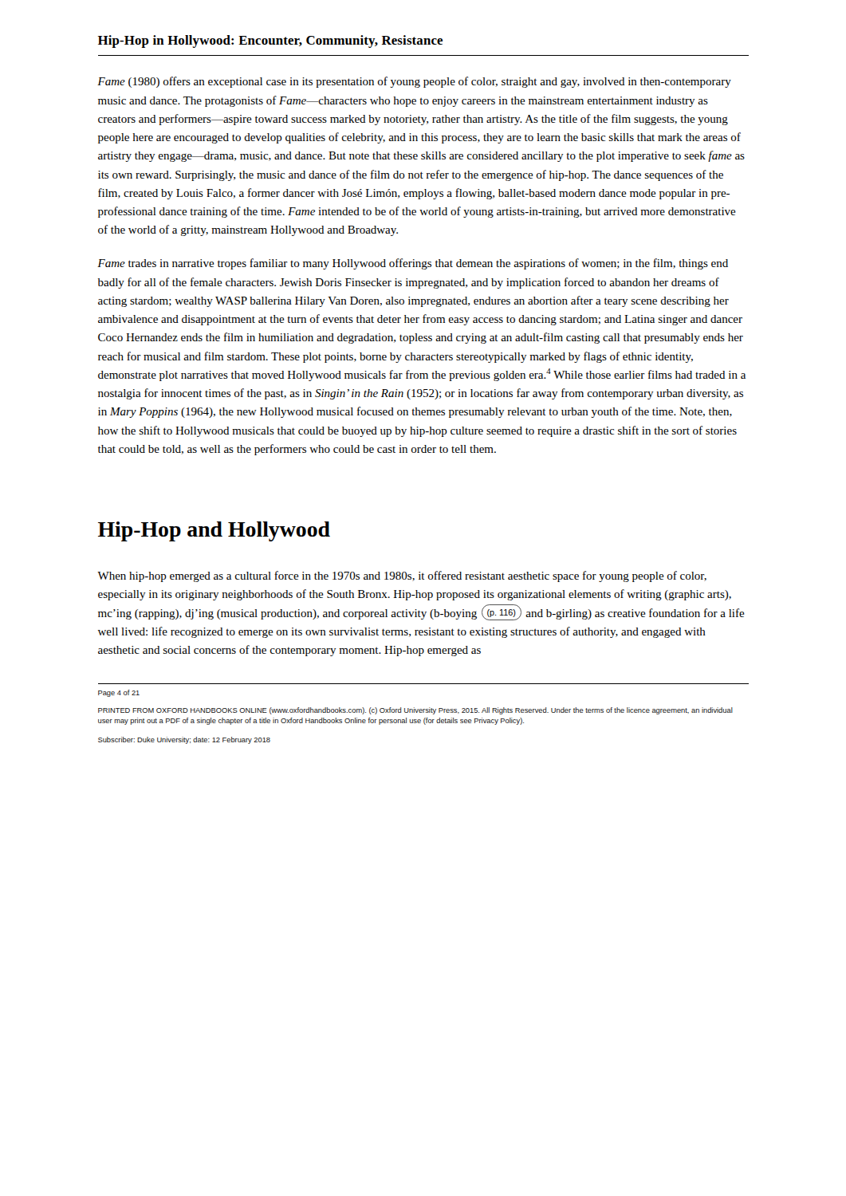Hip-Hop in Hollywood: Encounter, Community, Resistance
Fame (1980) offers an exceptional case in its presentation of young people of color, straight and gay, involved in then-contemporary music and dance. The protagonists of Fame—characters who hope to enjoy careers in the mainstream entertainment industry as creators and performers—aspire toward success marked by notoriety, rather than artistry. As the title of the film suggests, the young people here are encouraged to develop qualities of celebrity, and in this process, they are to learn the basic skills that mark the areas of artistry they engage—drama, music, and dance. But note that these skills are considered ancillary to the plot imperative to seek fame as its own reward. Surprisingly, the music and dance of the film do not refer to the emergence of hip-hop. The dance sequences of the film, created by Louis Falco, a former dancer with José Limón, employs a flowing, ballet-based modern dance mode popular in pre-professional dance training of the time. Fame intended to be of the world of young artists-in-training, but arrived more demonstrative of the world of a gritty, mainstream Hollywood and Broadway.
Fame trades in narrative tropes familiar to many Hollywood offerings that demean the aspirations of women; in the film, things end badly for all of the female characters. Jewish Doris Finsecker is impregnated, and by implication forced to abandon her dreams of acting stardom; wealthy WASP ballerina Hilary Van Doren, also impregnated, endures an abortion after a teary scene describing her ambivalence and disappointment at the turn of events that deter her from easy access to dancing stardom; and Latina singer and dancer Coco Hernandez ends the film in humiliation and degradation, topless and crying at an adult-film casting call that presumably ends her reach for musical and film stardom. These plot points, borne by characters stereotypically marked by flags of ethnic identity, demonstrate plot narratives that moved Hollywood musicals far from the previous golden era.4 While those earlier films had traded in a nostalgia for innocent times of the past, as in Singin’ in the Rain (1952); or in locations far away from contemporary urban diversity, as in Mary Poppins (1964), the new Hollywood musical focused on themes presumably relevant to urban youth of the time. Note, then, how the shift to Hollywood musicals that could be buoyed up by hip-hop culture seemed to require a drastic shift in the sort of stories that could be told, as well as the performers who could be cast in order to tell them.
Hip-Hop and Hollywood
When hip-hop emerged as a cultural force in the 1970s and 1980s, it offered resistant aesthetic space for young people of color, especially in its originary neighborhoods of the South Bronx. Hip-hop proposed its organizational elements of writing (graphic arts), mc’ing (rapping), dj’ing (musical production), and corporeal activity (b-boying (p. 116) and b-girling) as creative foundation for a life well lived: life recognized to emerge on its own survivalist terms, resistant to existing structures of authority, and engaged with aesthetic and social concerns of the contemporary moment. Hip-hop emerged as
Page 4 of 21
PRINTED FROM OXFORD HANDBOOKS ONLINE (www.oxfordhandbooks.com). (c) Oxford University Press, 2015. All Rights Reserved. Under the terms of the licence agreement, an individual user may print out a PDF of a single chapter of a title in Oxford Handbooks Online for personal use (for details see Privacy Policy).
Subscriber: Duke University; date: 12 February 2018